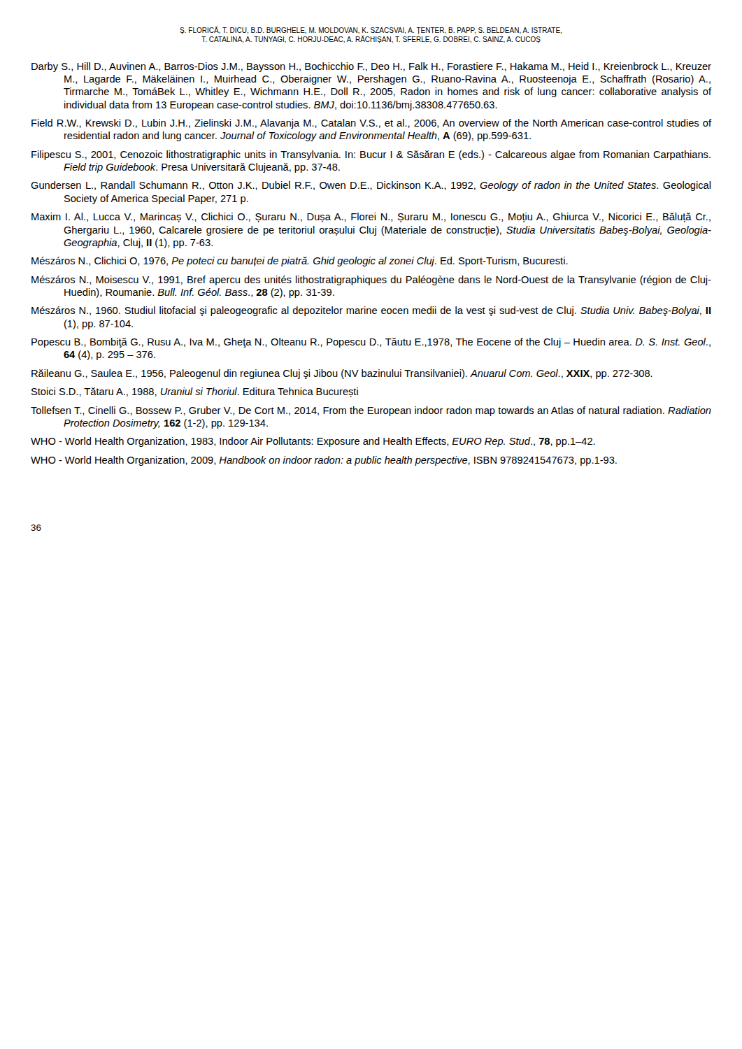Ș. FLORICĂ, T. DICU, B.D. BURGHELE, M. MOLDOVAN, K. SZACSVAI, A. ȚENTER, B. PAPP, S. BELDEAN, A. ISTRATE,
T. CATALINA, A. TUNYAGI, C. HORJU-DEAC, A. RĂCHIȘAN, T. SFERLE, G. DOBREI, C. SAINZ, A. CUCOȘ
Darby S., Hill D., Auvinen A., Barros-Dios J.M., Baysson H., Bochicchio F., Deo H., Falk H., Forastiere F., Hakama M., Heid I., Kreienbrock L., Kreuzer M., Lagarde F., Mäkeläinen I., Muirhead C., Oberaigner W., Pershagen G., Ruano-Ravina A., Ruosteenoja E., Schaffrath (Rosario) A., Tirmarche M., TomáBek L., Whitley E., Wichmann H.E., Doll R., 2005, Radon in homes and risk of lung cancer: collaborative analysis of individual data from 13 European case-control studies. BMJ, doi:10.1136/bmj.38308.477650.63.
Field R.W., Krewski D., Lubin J.H., Zielinski J.M., Alavanja M., Catalan V.S., et al., 2006, An overview of the North American case-control studies of residential radon and lung cancer. Journal of Toxicology and Environmental Health, A (69), pp.599-631.
Filipescu S., 2001, Cenozoic lithostratigraphic units in Transylvania. In: Bucur I & Săsăran E (eds.) - Calcareous algae from Romanian Carpathians. Field trip Guidebook. Presa Universitară Clujeană, pp. 37-48.
Gundersen L., Randall Schumann R., Otton J.K., Dubiel R.F., Owen D.E., Dickinson K.A., 1992, Geology of radon in the United States. Geological Society of America Special Paper, 271 p.
Maxim I. Al., Lucca V., Marincaș V., Clichici O., Șuraru N., Dușa A., Florei N., Șuraru M., Ionescu G., Moțiu A., Ghiurca V., Nicorici E., Băluță Cr., Ghergariu L., 1960, Calcarele grosiere de pe teritoriul orașului Cluj (Materiale de construcție), Studia Universitatis Babeş-Bolyai, Geologia-Geographia, Cluj, II (1), pp. 7-63.
Mészáros N., Clichici O, 1976, Pe poteci cu banuței de piatră. Ghid geologic al zonei Cluj. Ed. Sport-Turism, Bucuresti.
Mészáros N., Moisescu V., 1991, Bref apercu des unités lithostratigraphiques du Paléogène dans le Nord-Ouest de la Transylvanie (région de Cluj-Huedin), Roumanie. Bull. Inf. Géol. Bass., 28 (2), pp. 31-39.
Mészáros N., 1960. Studiul litofacial şi paleogeografic al depozitelor marine eocen medii de la vest şi sud-vest de Cluj. Studia Univ. Babeş-Bolyai, II (1), pp. 87-104.
Popescu B., Bombiţă G., Rusu A., Iva M., Gheţa N., Olteanu R., Popescu D., Tăutu E.,1978, The Eocene of the Cluj – Huedin area. D. S. Inst. Geol., 64 (4), p. 295 – 376.
Răileanu G., Saulea E., 1956, Paleogenul din regiunea Cluj şi Jibou (NV bazinului Transilvaniei). Anuarul Com. Geol., XXIX, pp. 272-308.
Stoici S.D., Tătaru A., 1988, Uraniul si Thoriul. Editura Tehnica București
Tollefsen T., Cinelli G., Bossew P., Gruber V., De Cort M., 2014, From the European indoor radon map towards an Atlas of natural radiation. Radiation Protection Dosimetry, 162 (1-2), pp. 129-134.
WHO - World Health Organization, 1983, Indoor Air Pollutants: Exposure and Health Effects, EURO Rep. Stud., 78, pp.1–42.
WHO - World Health Organization, 2009, Handbook on indoor radon: a public health perspective, ISBN 9789241547673, pp.1-93.
36